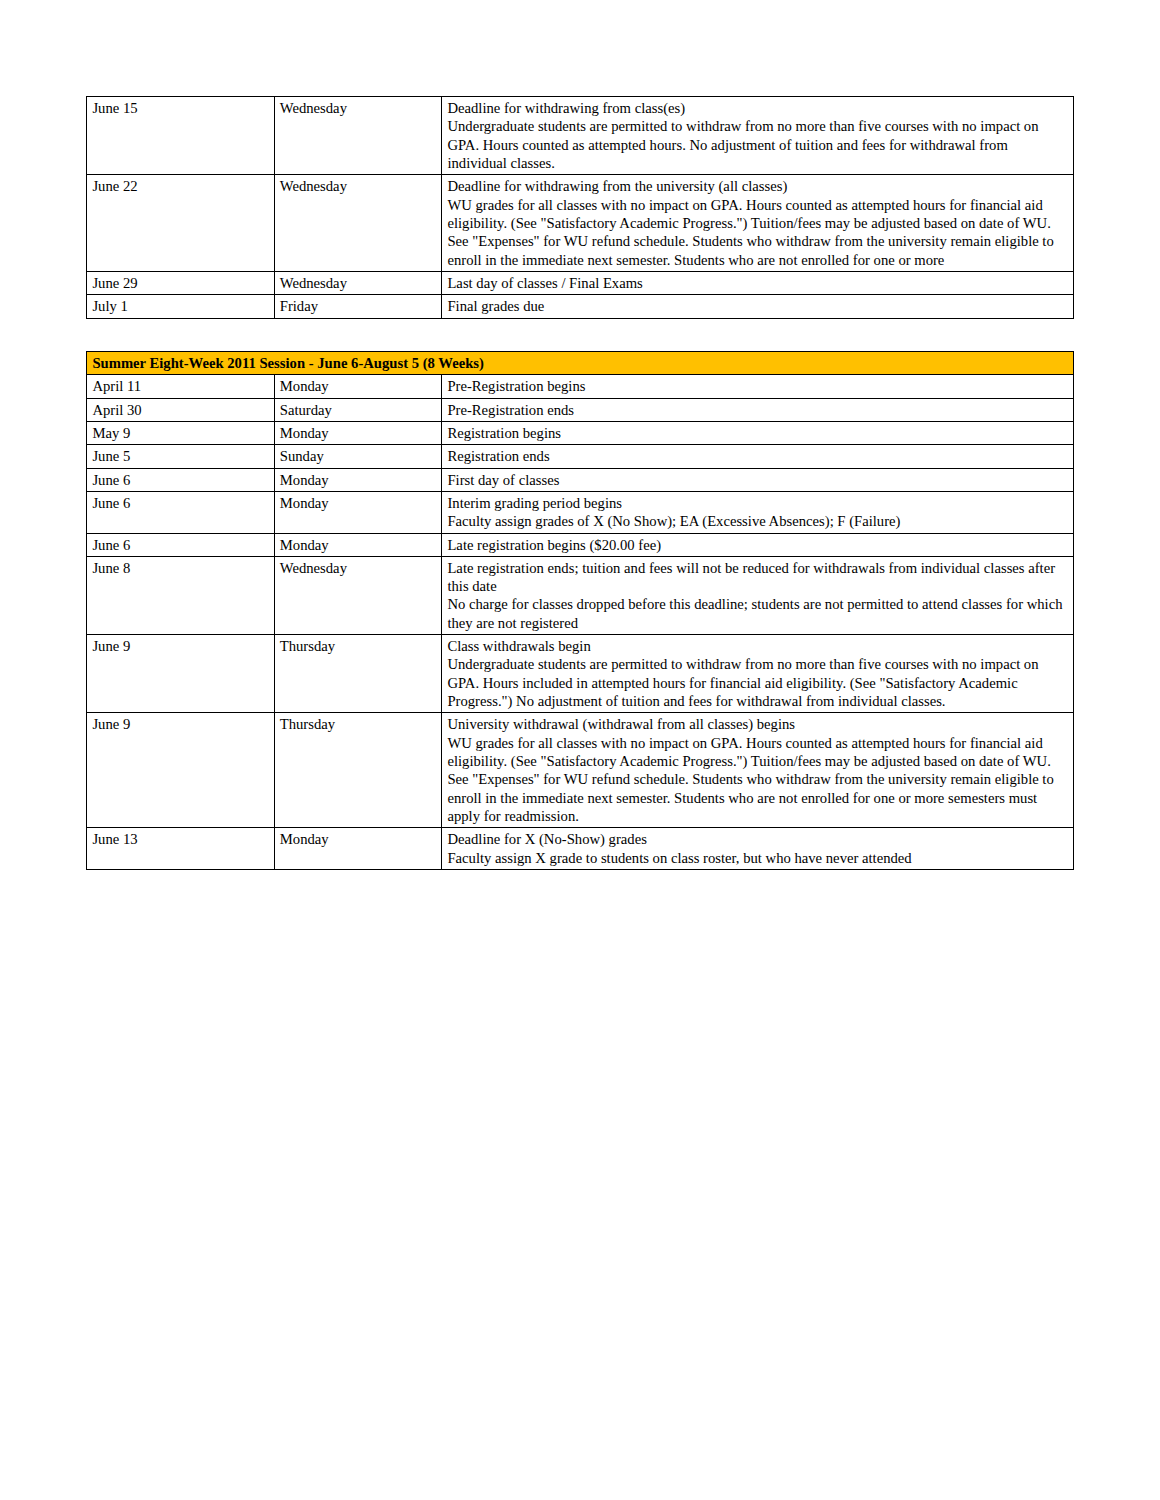| June 15 | Wednesday | Deadline for withdrawing from class(es) Undergraduate students are permitted to withdraw from no more than five courses with no impact on GPA. Hours counted as attempted hours. No adjustment of tuition and fees for withdrawal from individual classes. |
| June 22 | Wednesday | Deadline for withdrawing from the university (all classes) WU grades for all classes with no impact on GPA. Hours counted as attempted hours for financial aid eligibility. (See "Satisfactory Academic Progress.") Tuition/fees may be adjusted based on date of WU. See "Expenses" for WU refund schedule. Students who withdraw from the university remain eligible to enroll in the immediate next semester. Students who are not enrolled for one or more |
| June 29 | Wednesday | Last day of classes / Final Exams |
| July 1 | Friday | Final grades due |
| Summer Eight-Week 2011 Session - June 6-August 5 (8 Weeks) |
| April 11 | Monday | Pre-Registration begins |
| April 30 | Saturday | Pre-Registration ends |
| May 9 | Monday | Registration begins |
| June 5 | Sunday | Registration ends |
| June 6 | Monday | First day of classes |
| June 6 | Monday | Interim grading period begins Faculty assign grades of X (No Show); EA (Excessive Absences); F (Failure) |
| June 6 | Monday | Late registration begins ($20.00 fee) |
| June 8 | Wednesday | Late registration ends; tuition and fees will not be reduced for withdrawals from individual classes after this date No charge for classes dropped before this deadline; students are not permitted to attend classes for which they are not registered |
| June 9 | Thursday | Class withdrawals begin Undergraduate students are permitted to withdraw from no more than five courses with no impact on GPA. Hours included in attempted hours for financial aid eligibility. (See "Satisfactory Academic Progress.") No adjustment of tuition and fees for withdrawal from individual classes. |
| June 9 | Thursday | University withdrawal (withdrawal from all classes) begins WU grades for all classes with no impact on GPA. Hours counted as attempted hours for financial aid eligibility. (See "Satisfactory Academic Progress.") Tuition/fees may be adjusted based on date of WU. See "Expenses" for WU refund schedule. Students who withdraw from the university remain eligible to enroll in the immediate next semester. Students who are not enrolled for one or more semesters must apply for readmission. |
| June 13 | Monday | Deadline for X (No-Show) grades Faculty assign X grade to students on class roster, but who have never attended |